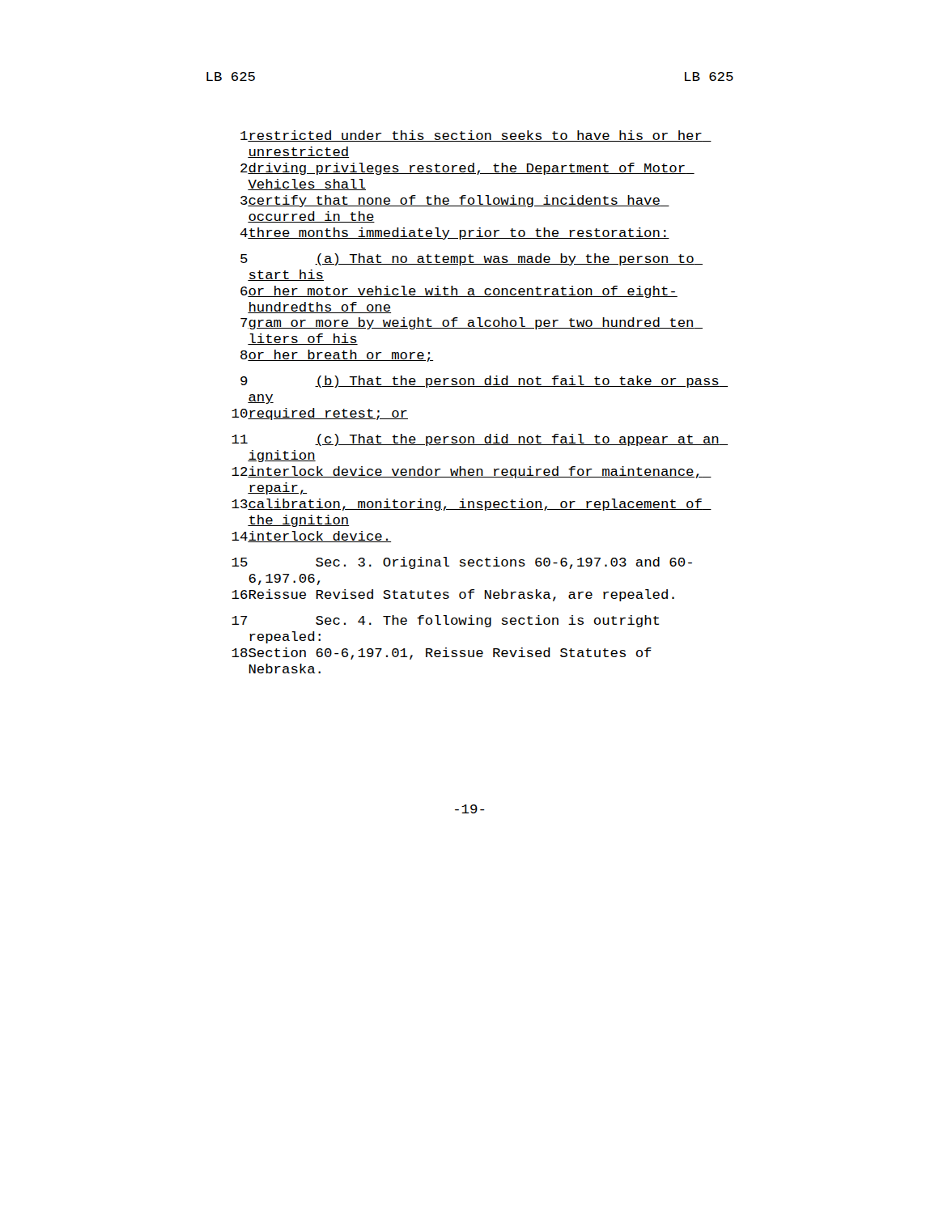LB 625 LB 625
| 1 | restricted under this section seeks to have his or her unrestricted |
| 2 | driving privileges restored, the Department of Motor Vehicles shall |
| 3 | certify that none of the following incidents have occurred in the |
| 4 | three months immediately prior to the restoration: |
| 5 | (a) That no attempt was made by the person to start his |
| 6 | or her motor vehicle with a concentration of eight-hundredths of one |
| 7 | gram or more by weight of alcohol per two hundred ten liters of his |
| 8 | or her breath or more; |
| 9 | (b) That the person did not fail to take or pass any |
| 10 | required retest; or |
| 11 | (c) That the person did not fail to appear at an ignition |
| 12 | interlock device vendor when required for maintenance, repair, |
| 13 | calibration, monitoring, inspection, or replacement of the ignition |
| 14 | interlock device. |
| 15 | Sec. 3. Original sections 60-6,197.03 and 60-6,197.06, |
| 16 | Reissue Revised Statutes of Nebraska, are repealed. |
| 17 | Sec. 4. The following section is outright repealed: |
| 18 | Section 60-6,197.01, Reissue Revised Statutes of Nebraska. |
-19-